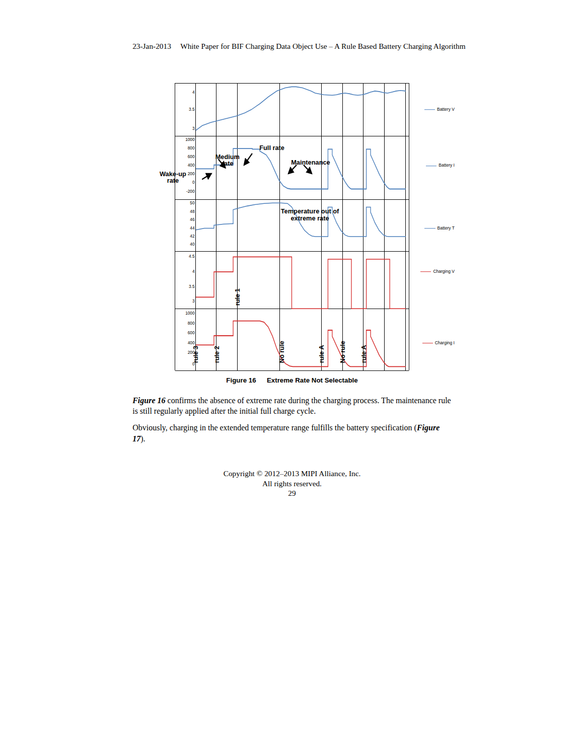23-Jan-2013 White Paper for BIF Charging Data Object Use – A Rule Based Battery Charging Algorithm
4 3.5 3
Battery V
1000 800 600 400 200 0 -200
Battery I
50 48 46 44 42 40
Battery T
4.5 4 3.5 3
Charging V
1000 800 600 400 200 0
Charging I
Full rate
Medium
rate
Wake-up
rate
Maintenance
Temperature out of
extreme rate
rule 3
rule 2
rule 1
No rule
rule A
No rule
rule A
Figure 16 Extreme Rate Not Selectable
Figure 16 confirms the absence of extreme rate during the charging process. The maintenance rule is still regularly applied after the initial full charge cycle.
Obviously, charging in the extended temperature range fulfills the battery specification (Figure 17).
Copyright © 2012–2013 MIPI Alliance, Inc.
All rights reserved.
29